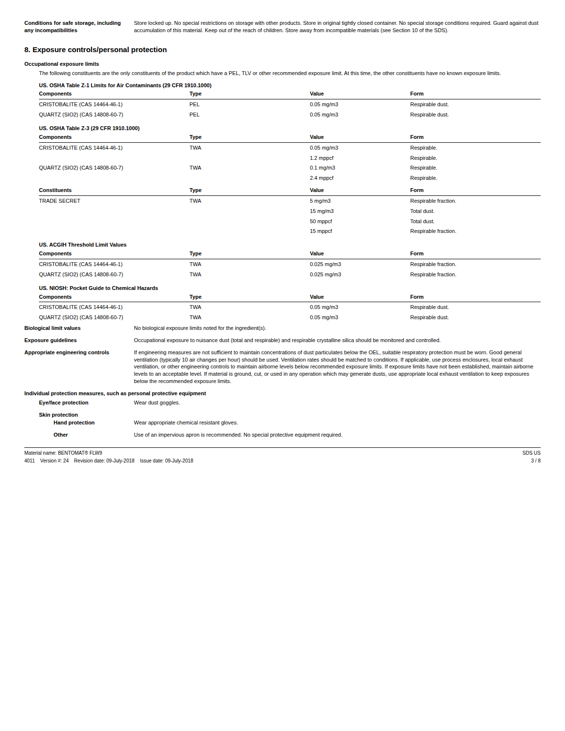Conditions for safe storage, including any incompatibilities
Store locked up. No special restrictions on storage with other products. Store in original tightly closed container. No special storage conditions required. Guard against dust accumulation of this material. Keep out of the reach of children. Store away from incompatible materials (see Section 10 of the SDS).
8. Exposure controls/personal protection
Occupational exposure limits
The following constituents are the only constituents of the product which have a PEL, TLV or other recommended exposure limit. At this time, the other constituents have no known exposure limits.
US. OSHA Table Z-1 Limits for Air Contaminants (29 CFR 1910.1000)
| Components | Type | Value | Form |
| --- | --- | --- | --- |
| CRISTOBALITE (CAS 14464-46-1) | PEL | 0.05 mg/m3 | Respirable dust. |
| QUARTZ (SIO2) (CAS 14808-60-7) | PEL | 0.05 mg/m3 | Respirable dust. |
US. OSHA Table Z-3 (29 CFR 1910.1000)
| Components | Type | Value | Form |
| --- | --- | --- | --- |
| CRISTOBALITE (CAS 14464-46-1) | TWA | 0.05 mg/m3 | Respirable. |
| | | 1.2 mppcf | Respirable. |
| QUARTZ (SIO2) (CAS 14808-60-7) | TWA | 0.1 mg/m3 | Respirable. |
| | | 2.4 mppcf | Respirable. |
| Constituents | Type | Value | Form |
| --- | --- | --- | --- |
| TRADE SECRET | TWA | 5 mg/m3 | Respirable fraction. |
| | | 15 mg/m3 | Total dust. |
| | | 50 mppcf | Total dust. |
| | | 15 mppcf | Respirable fraction. |
US. ACGIH Threshold Limit Values
| Components | Type | Value | Form |
| --- | --- | --- | --- |
| CRISTOBALITE (CAS 14464-46-1) | TWA | 0.025 mg/m3 | Respirable fraction. |
| QUARTZ (SIO2) (CAS 14808-60-7) | TWA | 0.025 mg/m3 | Respirable fraction. |
US. NIOSH: Pocket Guide to Chemical Hazards
| Components | Type | Value | Form |
| --- | --- | --- | --- |
| CRISTOBALITE (CAS 14464-46-1) | TWA | 0.05 mg/m3 | Respirable dust. |
| QUARTZ (SIO2) (CAS 14808-60-7) | TWA | 0.05 mg/m3 | Respirable dust. |
Biological limit values
No biological exposure limits noted for the ingredient(s).
Exposure guidelines
Occupational exposure to nuisance dust (total and respirable) and respirable crystalline silica should be monitored and controlled.
Appropriate engineering controls
If engineering measures are not sufficient to maintain concentrations of dust particulates below the OEL, suitable respiratory protection must be worn. Good general ventilation (typically 10 air changes per hour) should be used. Ventilation rates should be matched to conditions. If applicable, use process enclosures, local exhaust ventilation, or other engineering controls to maintain airborne levels below recommended exposure limits. If exposure limits have not been established, maintain airborne levels to an acceptable level. If material is ground, cut, or used in any operation which may generate dusts, use appropriate local exhaust ventilation to keep exposures below the recommended exposure limits.
Individual protection measures, such as personal protective equipment
Eye/face protection
Wear dust goggles.
Skin protection
Hand protection
Wear appropriate chemical resistant gloves.
Other
Use of an impervious apron is recommended. No special protective equipment required.
Material name: BENTOMAT® FLW9
4011 Version #: 24 Revision date: 09-July-2018 Issue date: 09-July-2018
SDS US
3 / 8